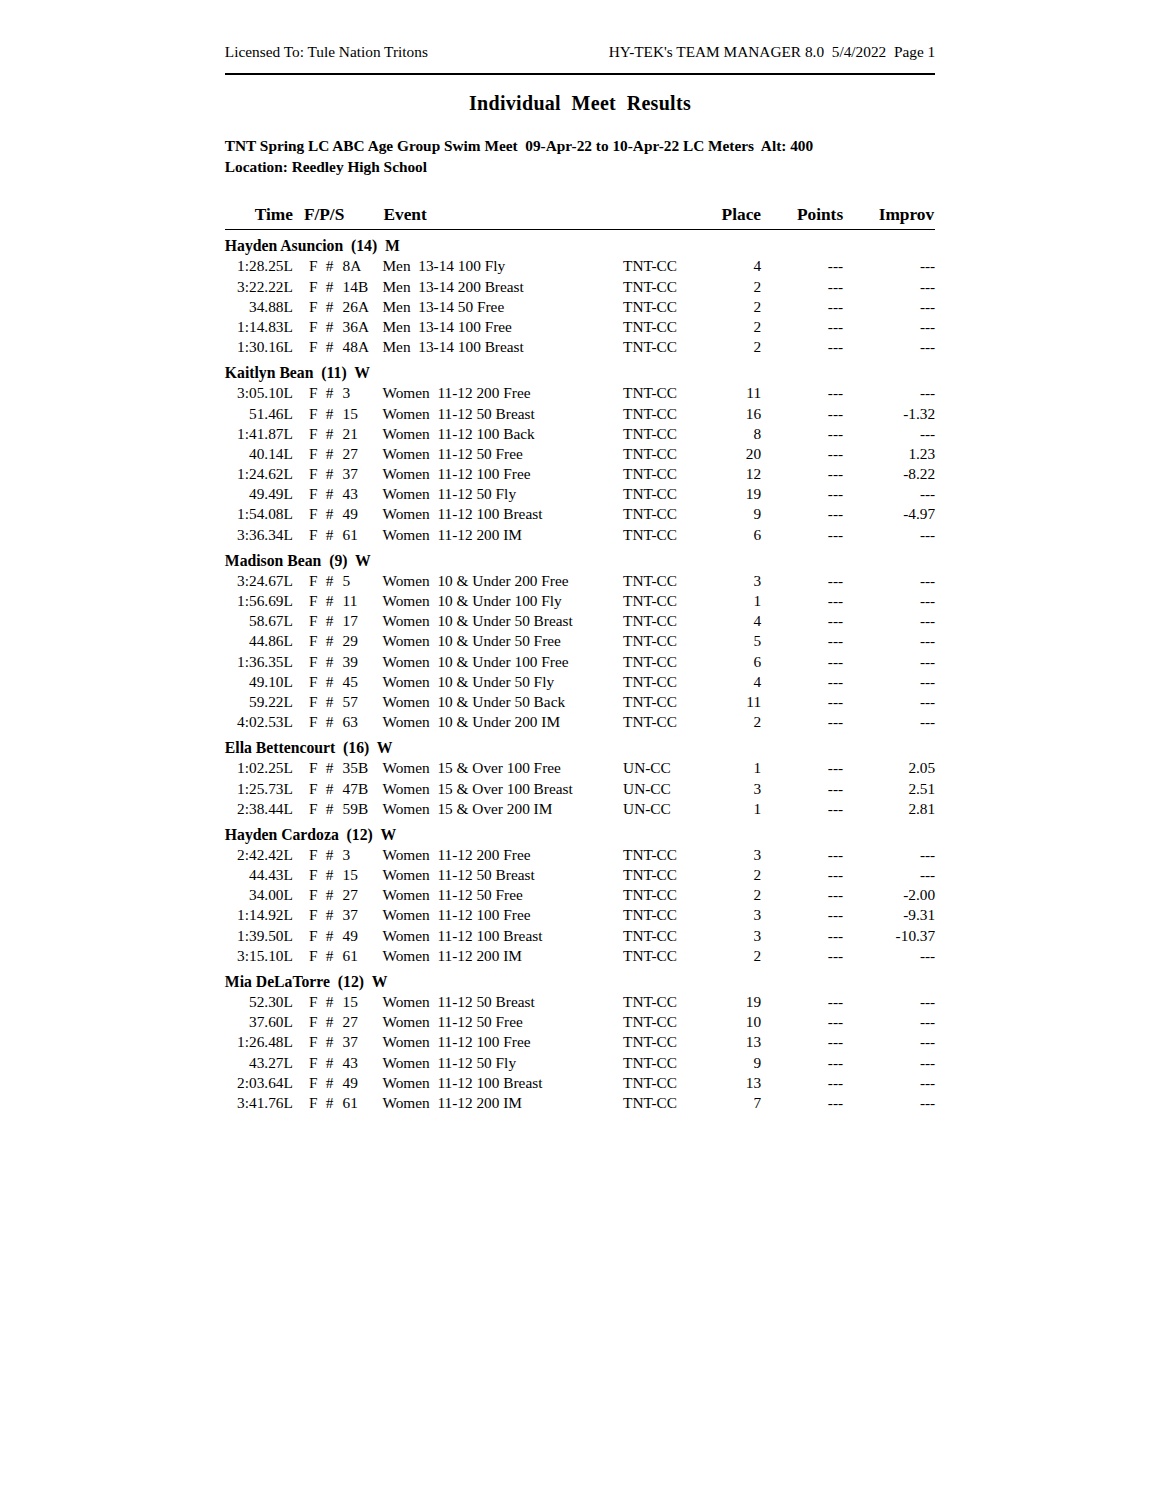Licensed To: Tule Nation Tritons
HY-TEK's TEAM MANAGER 8.0 5/4/2022 Page 1
Individual Meet Results
TNT Spring LC ABC Age Group Swim Meet 09-Apr-22 to 10-Apr-22 LC Meters Alt: 400
Location: Reedley High School
| Time | F/P/S | Event | | Place | Points | Improv |
| --- | --- | --- | --- | --- | --- | --- |
| Hayden Asuncion (14) M |
| 1:28.25L | F # 8A | Men 13-14 100 Fly | TNT-CC | 4 | --- | --- |
| 3:22.22L | F # 14B | Men 13-14 200 Breast | TNT-CC | 2 | --- | --- |
| 34.88L | F # 26A | Men 13-14 50 Free | TNT-CC | 2 | --- | --- |
| 1:14.83L | F # 36A | Men 13-14 100 Free | TNT-CC | 2 | --- | --- |
| 1:30.16L | F # 48A | Men 13-14 100 Breast | TNT-CC | 2 | --- | --- |
| Kaitlyn Bean (11) W |
| 3:05.10L | F # 3 | Women 11-12 200 Free | TNT-CC | 11 | --- | --- |
| 51.46L | F # 15 | Women 11-12 50 Breast | TNT-CC | 16 | --- | -1.32 |
| 1:41.87L | F # 21 | Women 11-12 100 Back | TNT-CC | 8 | --- | --- |
| 40.14L | F # 27 | Women 11-12 50 Free | TNT-CC | 20 | --- | 1.23 |
| 1:24.62L | F # 37 | Women 11-12 100 Free | TNT-CC | 12 | --- | -8.22 |
| 49.49L | F # 43 | Women 11-12 50 Fly | TNT-CC | 19 | --- | --- |
| 1:54.08L | F # 49 | Women 11-12 100 Breast | TNT-CC | 9 | --- | -4.97 |
| 3:36.34L | F # 61 | Women 11-12 200 IM | TNT-CC | 6 | --- | --- |
| Madison Bean (9) W |
| 3:24.67L | F # 5 | Women 10 & Under 200 Free | TNT-CC | 3 | --- | --- |
| 1:56.69L | F # 11 | Women 10 & Under 100 Fly | TNT-CC | 1 | --- | --- |
| 58.67L | F # 17 | Women 10 & Under 50 Breast | TNT-CC | 4 | --- | --- |
| 44.86L | F # 29 | Women 10 & Under 50 Free | TNT-CC | 5 | --- | --- |
| 1:36.35L | F # 39 | Women 10 & Under 100 Free | TNT-CC | 6 | --- | --- |
| 49.10L | F # 45 | Women 10 & Under 50 Fly | TNT-CC | 4 | --- | --- |
| 59.22L | F # 57 | Women 10 & Under 50 Back | TNT-CC | 11 | --- | --- |
| 4:02.53L | F # 63 | Women 10 & Under 200 IM | TNT-CC | 2 | --- | --- |
| Ella Bettencourt (16) W |
| 1:02.25L | F # 35B | Women 15 & Over 100 Free | UN-CC | 1 | --- | 2.05 |
| 1:25.73L | F # 47B | Women 15 & Over 100 Breast | UN-CC | 3 | --- | 2.51 |
| 2:38.44L | F # 59B | Women 15 & Over 200 IM | UN-CC | 1 | --- | 2.81 |
| Hayden Cardoza (12) W |
| 2:42.42L | F # 3 | Women 11-12 200 Free | TNT-CC | 3 | --- | --- |
| 44.43L | F # 15 | Women 11-12 50 Breast | TNT-CC | 2 | --- | --- |
| 34.00L | F # 27 | Women 11-12 50 Free | TNT-CC | 2 | --- | -2.00 |
| 1:14.92L | F # 37 | Women 11-12 100 Free | TNT-CC | 3 | --- | -9.31 |
| 1:39.50L | F # 49 | Women 11-12 100 Breast | TNT-CC | 3 | --- | -10.37 |
| 3:15.10L | F # 61 | Women 11-12 200 IM | TNT-CC | 2 | --- | --- |
| Mia DeLaTorre (12) W |
| 52.30L | F # 15 | Women 11-12 50 Breast | TNT-CC | 19 | --- | --- |
| 37.60L | F # 27 | Women 11-12 50 Free | TNT-CC | 10 | --- | --- |
| 1:26.48L | F # 37 | Women 11-12 100 Free | TNT-CC | 13 | --- | --- |
| 43.27L | F # 43 | Women 11-12 50 Fly | TNT-CC | 9 | --- | --- |
| 2:03.64L | F # 49 | Women 11-12 100 Breast | TNT-CC | 13 | --- | --- |
| 3:41.76L | F # 61 | Women 11-12 200 IM | TNT-CC | 7 | --- | --- |